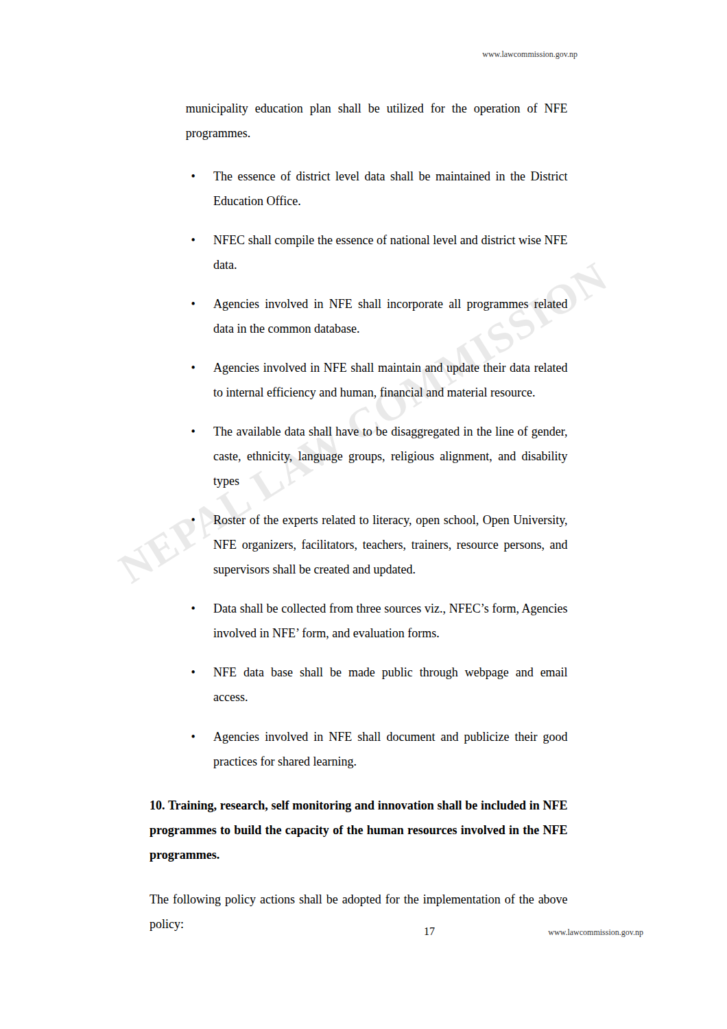NEPAL LAW COMMISSION
www.lawcommission.gov.np
municipality education plan shall be utilized for the operation of NFE programmes.
The essence of district level data shall be maintained in the District Education Office.
NFEC shall compile the essence of national level and district wise NFE data.
Agencies involved in NFE shall incorporate all programmes related data in the common database.
Agencies involved in NFE shall maintain and update their data related to internal efficiency and human, financial and material resource.
The available data shall have to be disaggregated in the line of gender, caste, ethnicity, language groups, religious alignment, and disability types
Roster of the experts related to literacy, open school, Open University, NFE organizers, facilitators, teachers, trainers, resource persons, and supervisors shall be created and updated.
Data shall be collected from three sources viz., NFEC’s form, Agencies involved in NFE’ form, and evaluation forms.
NFE data base shall be made public through webpage and email access.
Agencies involved in NFE shall document and publicize their good practices for shared learning.
10. Training, research, self monitoring and innovation shall be included in NFE programmes to build the capacity of the human resources involved in the NFE programmes.
The following policy actions shall be adopted for the implementation of the above policy:
17
www.lawcommission.gov.np